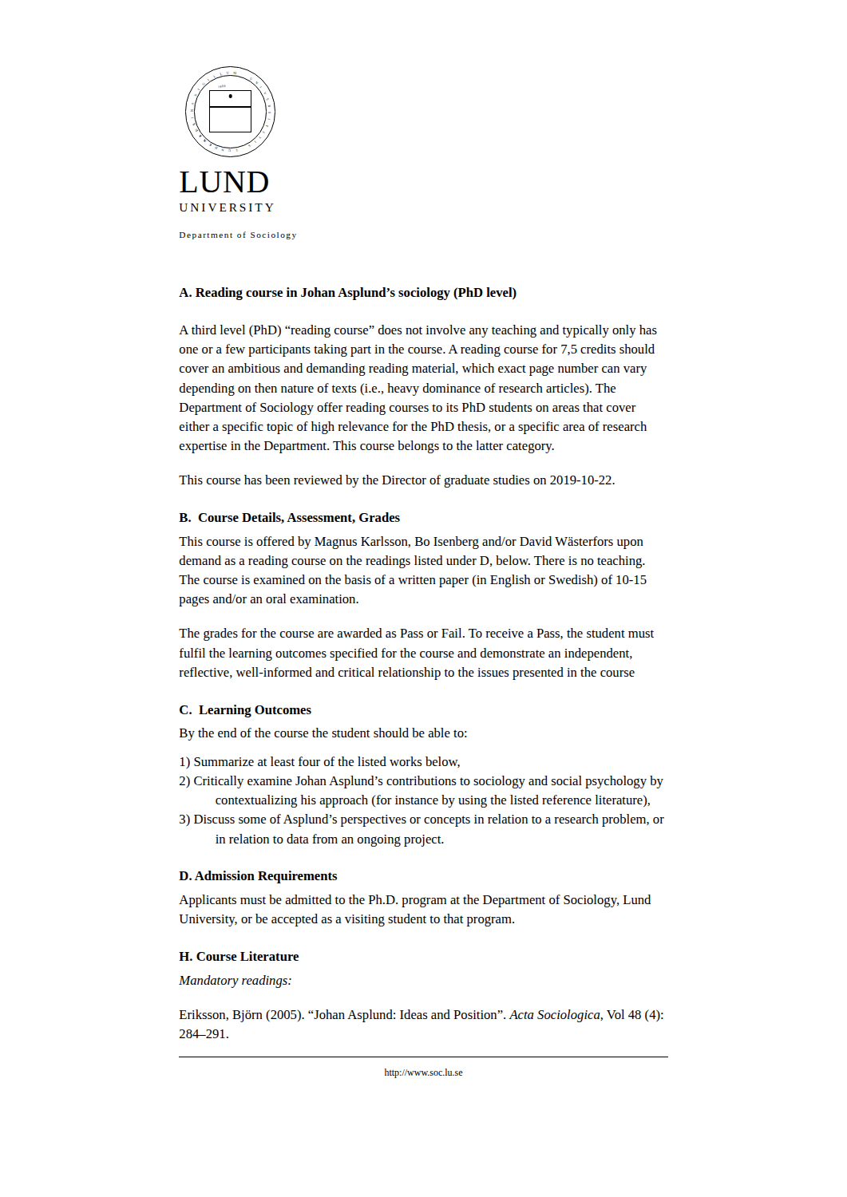C A R O L I N A S I G I L L U M U N I V E R S I T A T I S · L U N D E N S I S 1666
Lund University
Department of Sociology
A. Reading course in Johan Asplund’s sociology (PhD level)
A third level (PhD) “reading course” does not involve any teaching and typically only has one or a few participants taking part in the course. A reading course for 7,5 credits should cover an ambitious and demanding reading material, which exact page number can vary depending on then nature of texts (i.e., heavy dominance of research articles). The Department of Sociology offer reading courses to its PhD students on areas that cover either a specific topic of high relevance for the PhD thesis, or a specific area of research expertise in the Department. This course belongs to the latter category.
This course has been reviewed by the Director of graduate studies on 2019-10-22.
B. Course Details, Assessment, Grades
This course is offered by Magnus Karlsson, Bo Isenberg and/or David Wästerfors upon demand as a reading course on the readings listed under D, below. There is no teaching. The course is examined on the basis of a written paper (in English or Swedish) of 10-15 pages and/or an oral examination.
The grades for the course are awarded as Pass or Fail. To receive a Pass, the student must fulfil the learning outcomes specified for the course and demonstrate an independent, reflective, well-informed and critical relationship to the issues presented in the course
C. Learning Outcomes
By the end of the course the student should be able to:
1) Summarize at least four of the listed works below,
2) Critically examine Johan Asplund’s contributions to sociology and social psychology by contextualizing his approach (for instance by using the listed reference literature),
3) Discuss some of Asplund’s perspectives or concepts in relation to a research problem, or in relation to data from an ongoing project.
D. Admission Requirements
Applicants must be admitted to the Ph.D. program at the Department of Sociology, Lund University, or be accepted as a visiting student to that program.
H. Course Literature
Mandatory readings:
Eriksson, Björn (2005). “Johan Asplund: Ideas and Position”. Acta Sociologica, Vol 48 (4): 284–291.
http://www.soc.lu.se